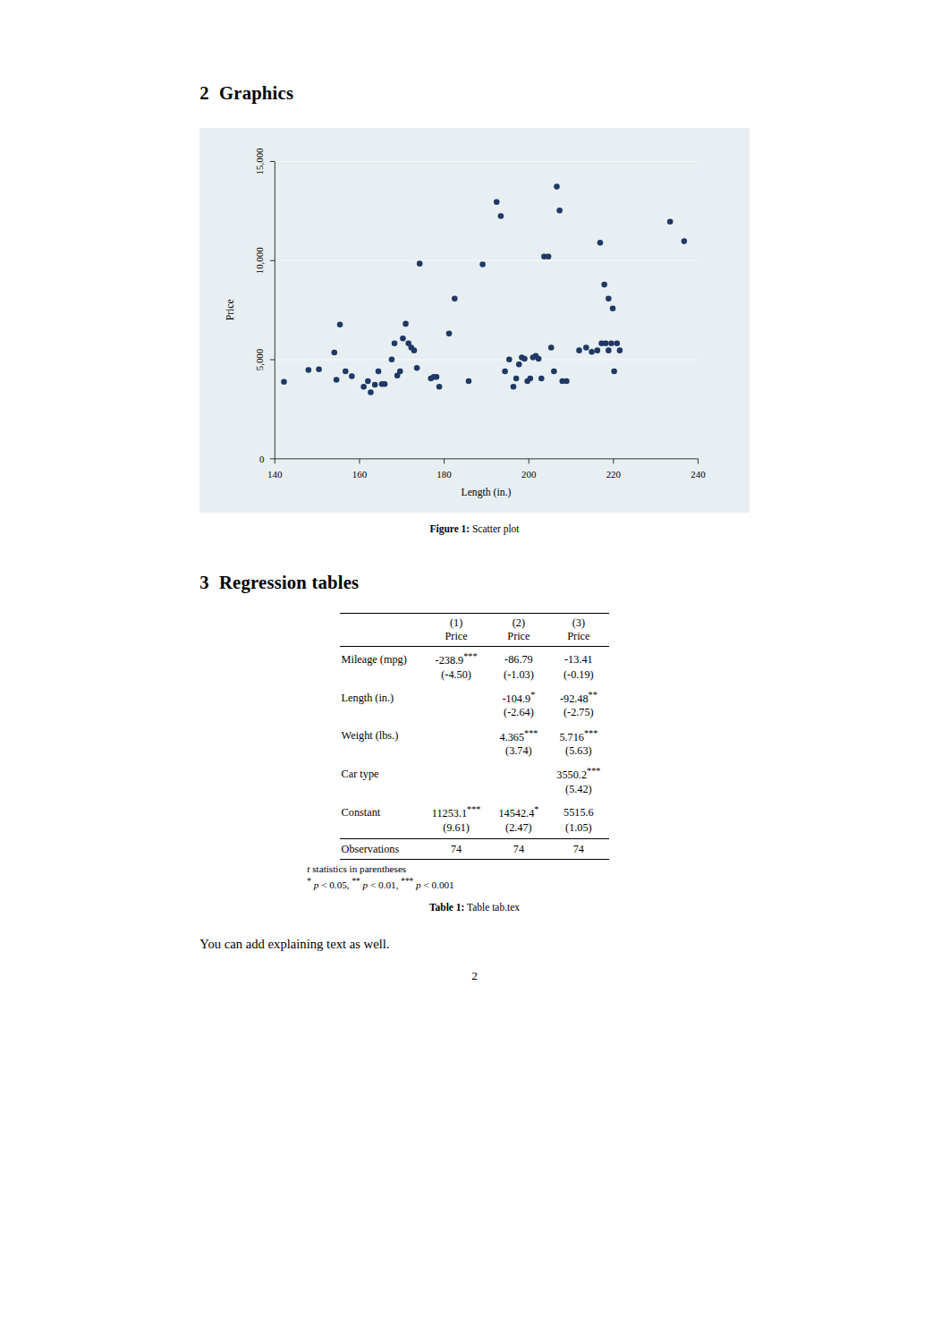2 Graphics
0 5,000 10,000 15,000 Price 140 160 180 200 220 240 Length (in.)
Figure 1: Scatter plot
3 Regression tables
| | (1) | (2) | (3) |
| | Price | Price | Price |
| Mileage (mpg) | -238.9 *** | -86.79 | -13.41 |
| | (-4.50) | (-1.03) | (-0.19) |
| Length (in.) | | -104.9 * | -92.48 ** |
| | | (-2.64) | (-2.75) |
| Weight (lbs.) | | 4.365 *** | 5.716 *** |
| | | (3.74) | (5.63) |
| Car type | | | 3550.2 *** |
| | | | (5.42) |
| Constant | 11253.1 *** | 14542.4 * | 5515.6 |
| | (9.61) | (2.47) | (1.05) |
| Observations | 74 | 74 | 74 |
t statistics in parentheses
* p < 0.05, ** p < 0.01, *** p < 0.001
Table 1: Table tab.tex
You can add explaining text as well.
2